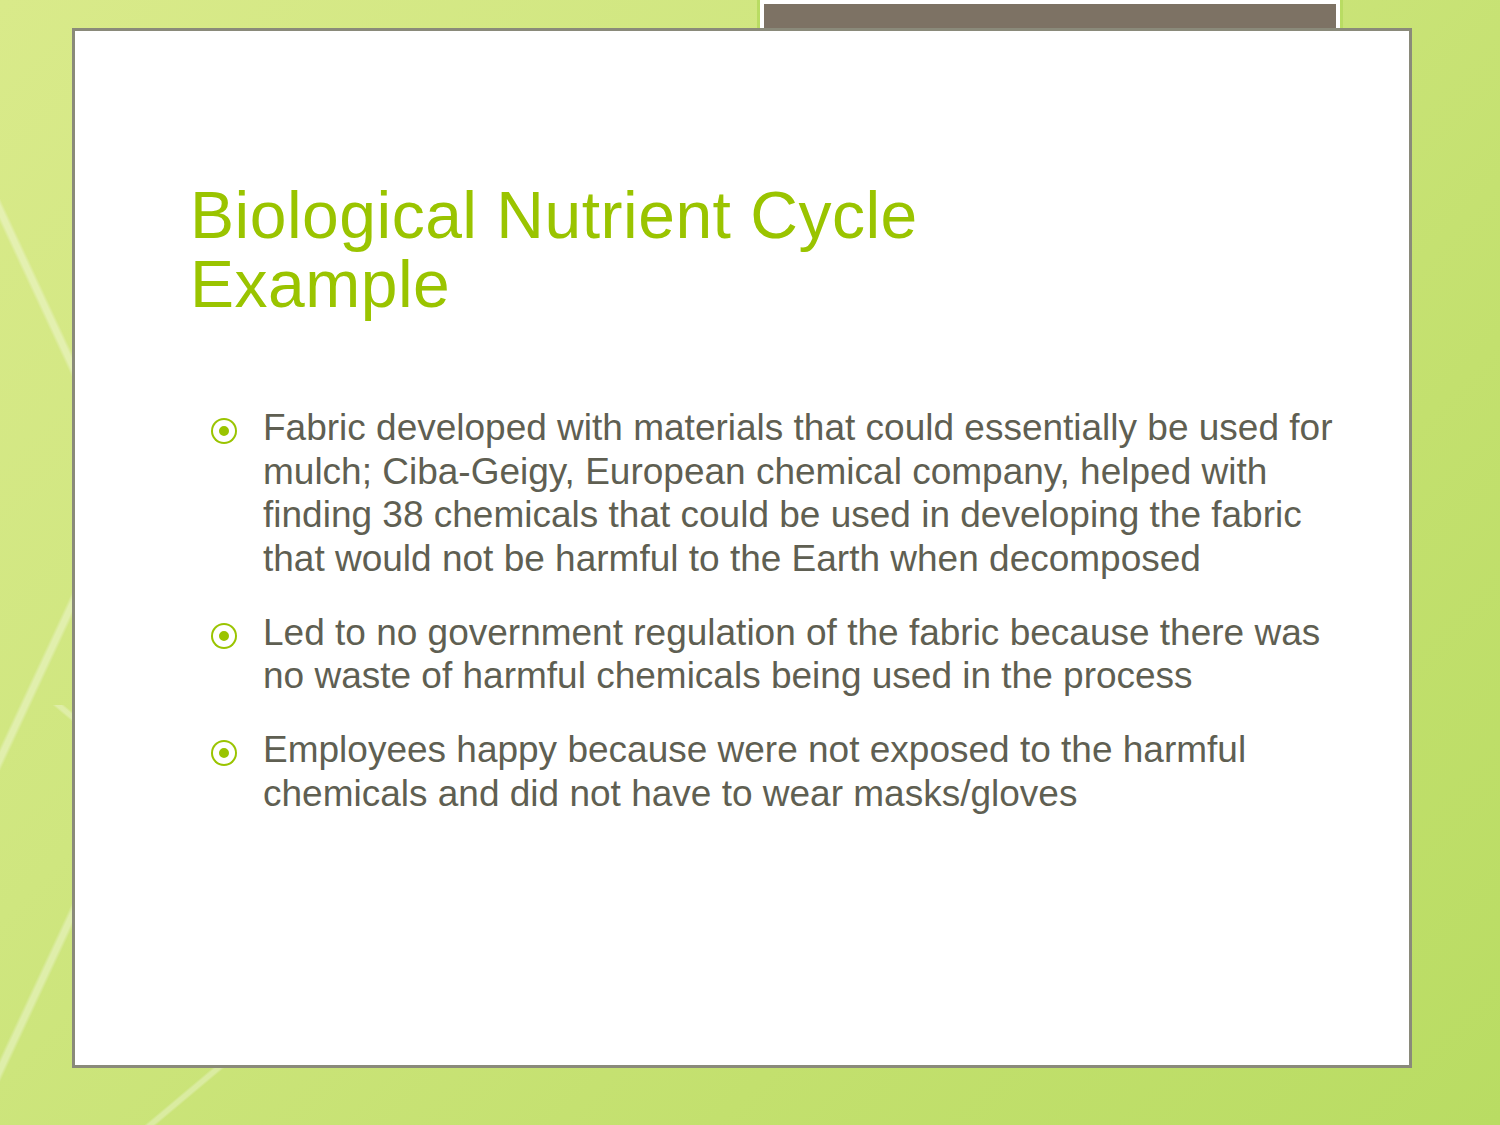Biological Nutrient Cycle Example
Fabric developed with materials that could essentially be used for mulch; Ciba-Geigy, European chemical company, helped with finding 38 chemicals that could be used in developing the fabric that would not be harmful to the Earth when decomposed
Led to no government regulation of the fabric because there was no waste of harmful chemicals being used in the process
Employees happy because were not exposed to the harmful chemicals and did not have to wear masks/gloves